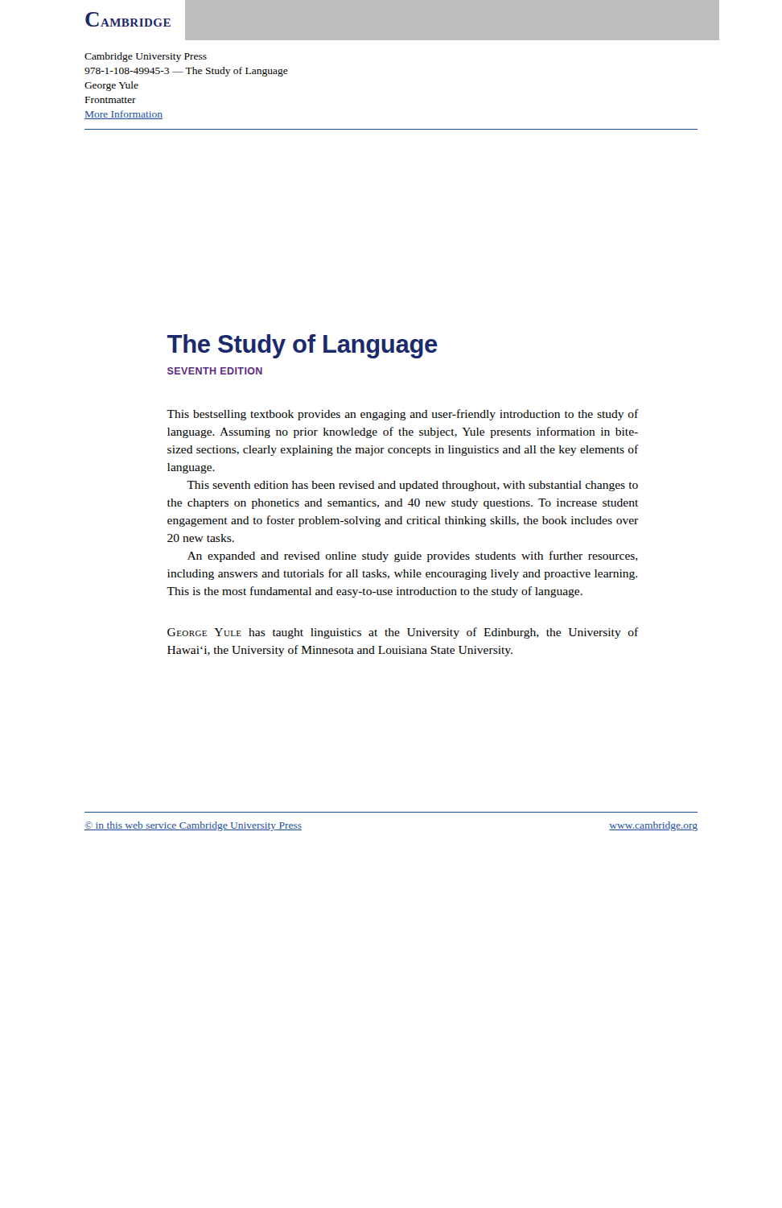Cambridge
Cambridge University Press
978-1-108-49945-3 — The Study of Language
George Yule
Frontmatter
More Information
The Study of Language
SEVENTH EDITION
This bestselling textbook provides an engaging and user-friendly introduction to the study of language. Assuming no prior knowledge of the subject, Yule presents information in bite-sized sections, clearly explaining the major concepts in linguistics and all the key elements of language.
This seventh edition has been revised and updated throughout, with substantial changes to the chapters on phonetics and semantics, and 40 new study questions. To increase student engagement and to foster problem-solving and critical thinking skills, the book includes over 20 new tasks.
An expanded and revised online study guide provides students with further resources, including answers and tutorials for all tasks, while encouraging lively and proactive learning. This is the most fundamental and easy-to-use introduction to the study of language.
George Yule has taught linguistics at the University of Edinburgh, the University of Hawai‘i, the University of Minnesota and Louisiana State University.
© in this web service Cambridge University Press
www.cambridge.org